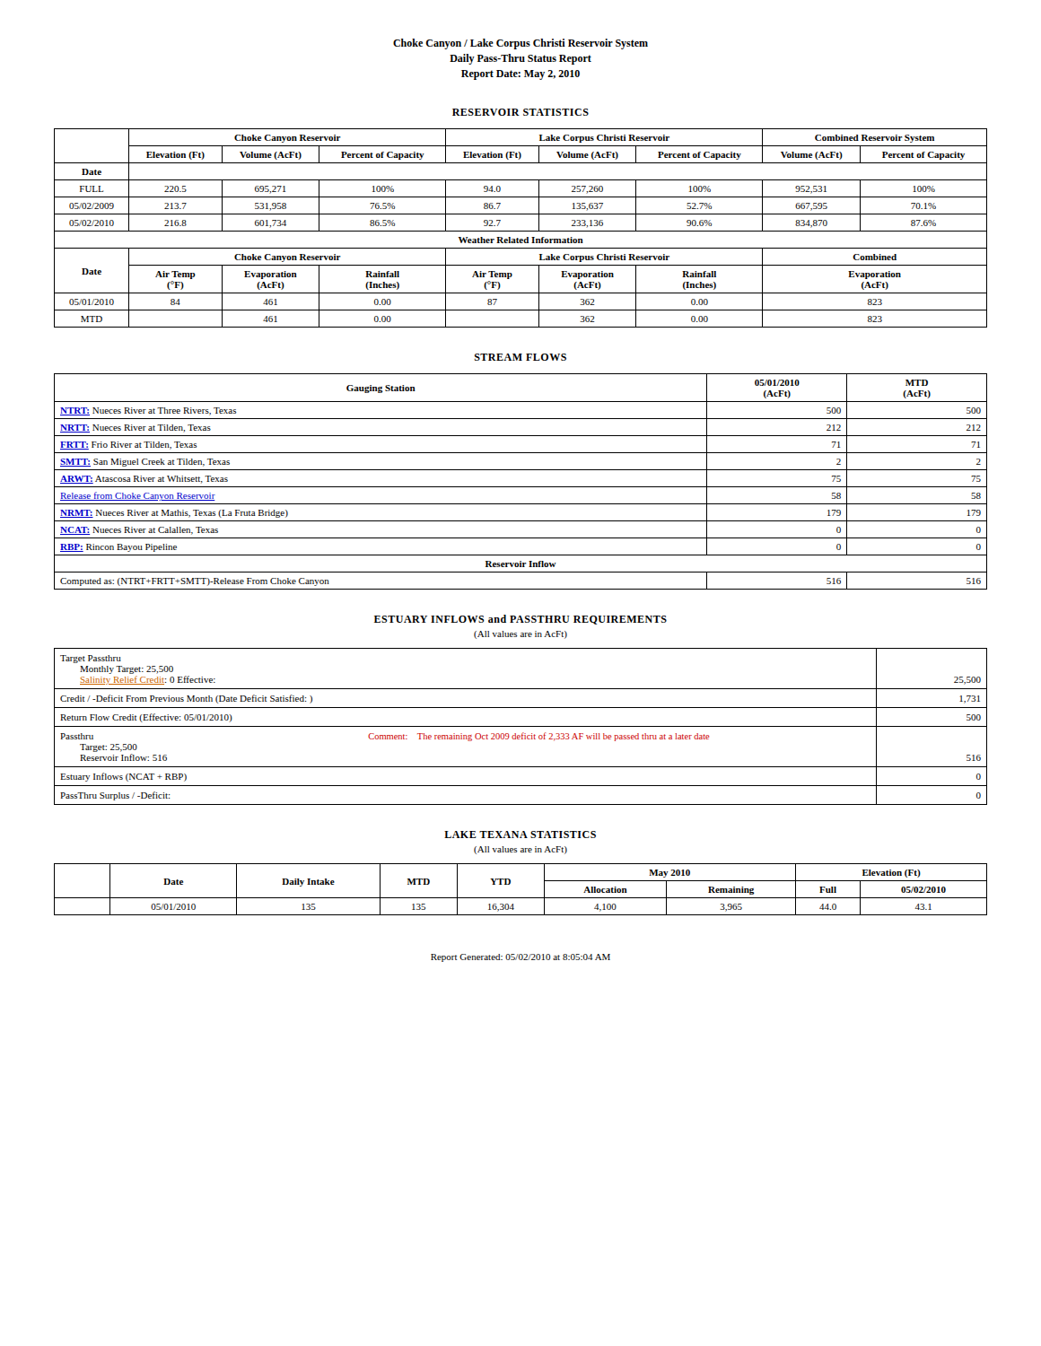Choke Canyon / Lake Corpus Christi Reservoir System
Daily Pass-Thru Status Report
Report Date: May 2, 2010
RESERVOIR STATISTICS
| | Choke Canyon Reservoir | Lake Corpus Christi Reservoir | Combined Reservoir System |
| --- | --- | --- | --- |
| Elevation (Ft) | Volume (AcFt) | Percent of Capacity | Elevation (Ft) | Volume (AcFt) | Percent of Capacity | Volume (AcFt) | Percent of Capacity |
| Date | |
| FULL | 220.5 | 695,271 | 100% | 94.0 | 257,260 | 100% | 952,531 | 100% |
| 05/02/2009 | 213.7 | 531,958 | 76.5% | 86.7 | 135,637 | 52.7% | 667,595 | 70.1% |
| 05/02/2010 | 216.8 | 601,734 | 86.5% | 92.7 | 233,136 | 90.6% | 834,870 | 87.6% |
| Weather Related Information |
| Date | Choke Canyon Reservoir | Lake Corpus Christi Reservoir | Combined |
| Air Temp (°F) | Evaporation (AcFt) | Rainfall (Inches) | Air Temp (°F) | Evaporation (AcFt) | Rainfall (Inches) | Evaporation (AcFt) |
| 05/01/2010 | 84 | 461 | 0.00 | 87 | 362 | 0.00 | 823 |
| MTD | | 461 | 0.00 | | 362 | 0.00 | 823 |
STREAM FLOWS
| Gauging Station | 05/01/2010 (AcFt) | MTD (AcFt) |
| --- | --- | --- |
| NTRT: Nueces River at Three Rivers, Texas | 500 | 500 |
| NRTT: Nueces River at Tilden, Texas | 212 | 212 |
| FRTT: Frio River at Tilden, Texas | 71 | 71 |
| SMTT: San Miguel Creek at Tilden, Texas | 2 | 2 |
| ARWT: Atascosa River at Whitsett, Texas | 75 | 75 |
| Release from Choke Canyon Reservoir | 58 | 58 |
| NRMT: Nueces River at Mathis, Texas (La Fruta Bridge) | 179 | 179 |
| NCAT: Nueces River at Calallen, Texas | 0 | 0 |
| RBP: Rincon Bayou Pipeline | 0 | 0 |
| Reservoir Inflow |
| Computed as: (NTRT+FRTT+SMTT)-Release From Choke Canyon | 516 | 516 |
ESTUARY INFLOWS and PASSTHRU REQUIREMENTS
(All values are in AcFt)
| Target Passthru Monthly Target: 25,500 Salinity Relief Credit : 0 Effective: | 25,500 |
| Credit / -Deficit From Previous Month (Date Deficit Satisfied: ) | 1,731 |
| Return Flow Credit (Effective: 05/01/2010) | 500 |
| / Passthru Target: 25,500 Reservoir Inflow: 516 / Comment: The remaining Oct 2009 deficit of 2,333 AF will be passed thru at a later date / | 516 |
| Estuary Inflows (NCAT + RBP) | 0 |
| PassThru Surplus / -Deficit: | 0 |
LAKE TEXANA STATISTICS
(All values are in AcFt)
| | Date | Daily Intake | MTD | YTD | May 2010 | Elevation (Ft) |
| --- | --- | --- | --- | --- | --- | --- |
| Allocation | Remaining | Full | 05/02/2010 |
| | 05/01/2010 | 135 | 135 | 16,304 | 4,100 | 3,965 | 44.0 | 43.1 |
Report Generated: 05/02/2010 at 8:05:04 AM